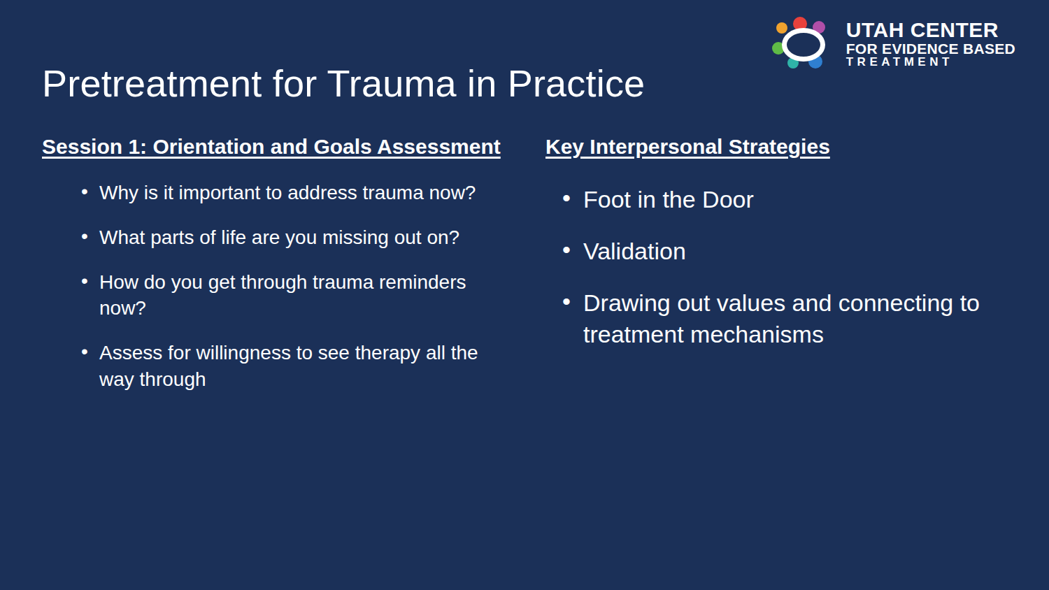UTAH CENTER
FOR EVIDENCE BASED
TREATMENT
Pretreatment for Trauma in Practice
Session 1: Orientation and Goals Assessment
Why is it important to address trauma now?
What parts of life are you missing out on?
How do you get through trauma reminders now?
Assess for willingness to see therapy all the way through
Key Interpersonal Strategies
Foot in the Door
Validation
Drawing out values and connecting to treatment mechanisms